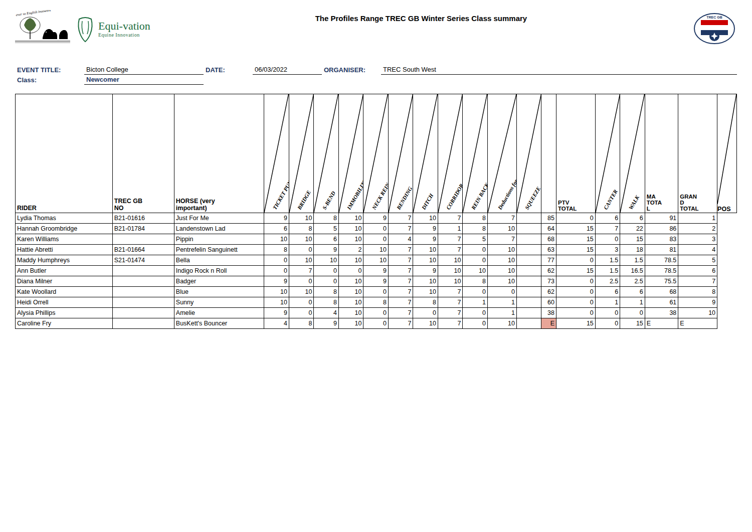ever so English ironwork
Equi-vation
Equine Innovation
The Profiles Range TREC GB Winter Series Class summary
TREC GB
| EVENT TITLE: | Bicton College | DATE: | 06/03/2022 | ORGANISER: | TREC South West |
| Class: | Newcomer | |
| RIDER | TREC GB NO | HORSE (very important) | TICKET PUNCH | BRIDGE | S-BEND | IMMOBILITY | NECK REIN | BENDING | DITCH | CORRIDOR | REIN BACK | Deductions for circling | SQUEEZE | | PTV TOTAL | CANTER | WALK | MA TOTA L | GRAN D TOTAL | POS |
| --- | --- | --- | --- | --- | --- | --- | --- | --- | --- | --- | --- | --- | --- | --- | --- | --- | --- | --- | --- | --- |
| Lydia Thomas | B21-01616 | Just For Me | 9 | 10 | 8 | 10 | 9 | 7 | 10 | 7 | 8 | 7 | | 85 | 0 | 6 | 6 | 91 | 1 |
| Hannah Groombridge | B21-01784 | Landenstown Lad | 6 | 8 | 5 | 10 | 0 | 7 | 9 | 1 | 8 | 10 | | 64 | 15 | 7 | 22 | 86 | 2 |
| Karen Williams | | Pippin | 10 | 10 | 6 | 10 | 0 | 4 | 9 | 7 | 5 | 7 | | 68 | 15 | 0 | 15 | 83 | 3 |
| Hattie Abretti | B21-01664 | Pentrefelin Sanguinett | 8 | 0 | 9 | 2 | 10 | 7 | 10 | 7 | 0 | 10 | | 63 | 15 | 3 | 18 | 81 | 4 |
| Maddy Humphreys | S21-01474 | Bella | 0 | 10 | 10 | 10 | 10 | 7 | 10 | 10 | 0 | 10 | | 77 | 0 | 1.5 | 1.5 | 78.5 | 5 |
| Ann Butler | | Indigo Rock n Roll | 0 | 7 | 0 | 0 | 9 | 7 | 9 | 10 | 10 | 10 | | 62 | 15 | 1.5 | 16.5 | 78.5 | 6 |
| Diana Milner | | Badger | 9 | 0 | 0 | 10 | 9 | 7 | 10 | 10 | 8 | 10 | | 73 | 0 | 2.5 | 2.5 | 75.5 | 7 |
| Kate Woollard | | Blue | 10 | 10 | 8 | 10 | 0 | 7 | 10 | 7 | 0 | 0 | | 62 | 0 | 6 | 6 | 68 | 8 |
| Heidi Orrell | | Sunny | 10 | 0 | 8 | 10 | 8 | 7 | 8 | 7 | 1 | 1 | | 60 | 0 | 1 | 1 | 61 | 9 |
| Alysia Phillips | | Amelie | 9 | 0 | 4 | 10 | 0 | 7 | 0 | 7 | 0 | 1 | | 38 | 0 | 0 | 0 | 38 | 10 |
| Caroline Fry | | BusKett's Bouncer | 4 | 8 | 9 | 10 | 0 | 7 | 10 | 7 | 0 | 10 | | E | 15 | 0 | 15 | E | E |